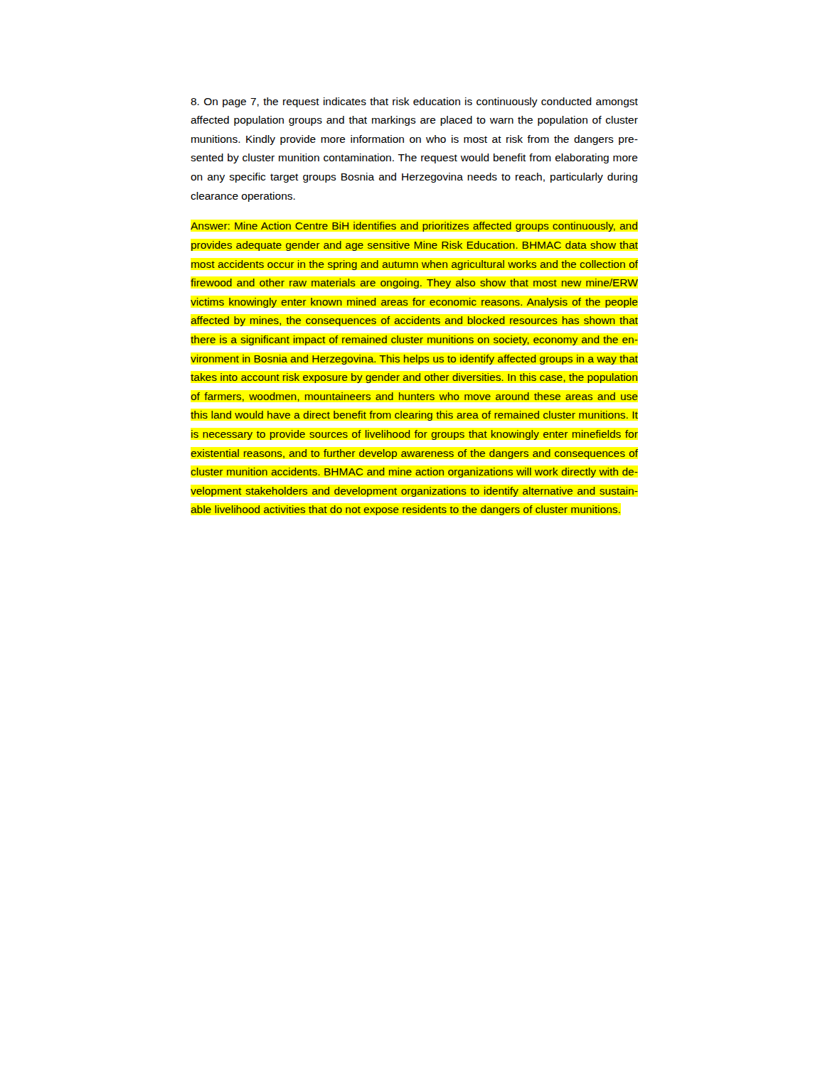8. On page 7, the request indicates that risk education is continuously conducted amongst affected population groups and that markings are placed to warn the population of cluster munitions. Kindly provide more information on who is most at risk from the dangers presented by cluster munition contamination. The request would benefit from elaborating more on any specific target groups Bosnia and Herzegovina needs to reach, particularly during clearance operations.
Answer: Mine Action Centre BiH identifies and prioritizes affected groups continuously, and provides adequate gender and age sensitive Mine Risk Education. BHMAC data show that most accidents occur in the spring and autumn when agricultural works and the collection of firewood and other raw materials are ongoing. They also show that most new mine/ERW victims knowingly enter known mined areas for economic reasons. Analysis of the people affected by mines, the consequences of accidents and blocked resources has shown that there is a significant impact of remained cluster munitions on society, economy and the environment in Bosnia and Herzegovina. This helps us to identify affected groups in a way that takes into account risk exposure by gender and other diversities. In this case, the population of farmers, woodmen, mountaineers and hunters who move around these areas and use this land would have a direct benefit from clearing this area of remained cluster munitions. It is necessary to provide sources of livelihood for groups that knowingly enter minefields for existential reasons, and to further develop awareness of the dangers and consequences of cluster munition accidents. BHMAC and mine action organizations will work directly with development stakeholders and development organizations to identify alternative and sustainable livelihood activities that do not expose residents to the dangers of cluster munitions.